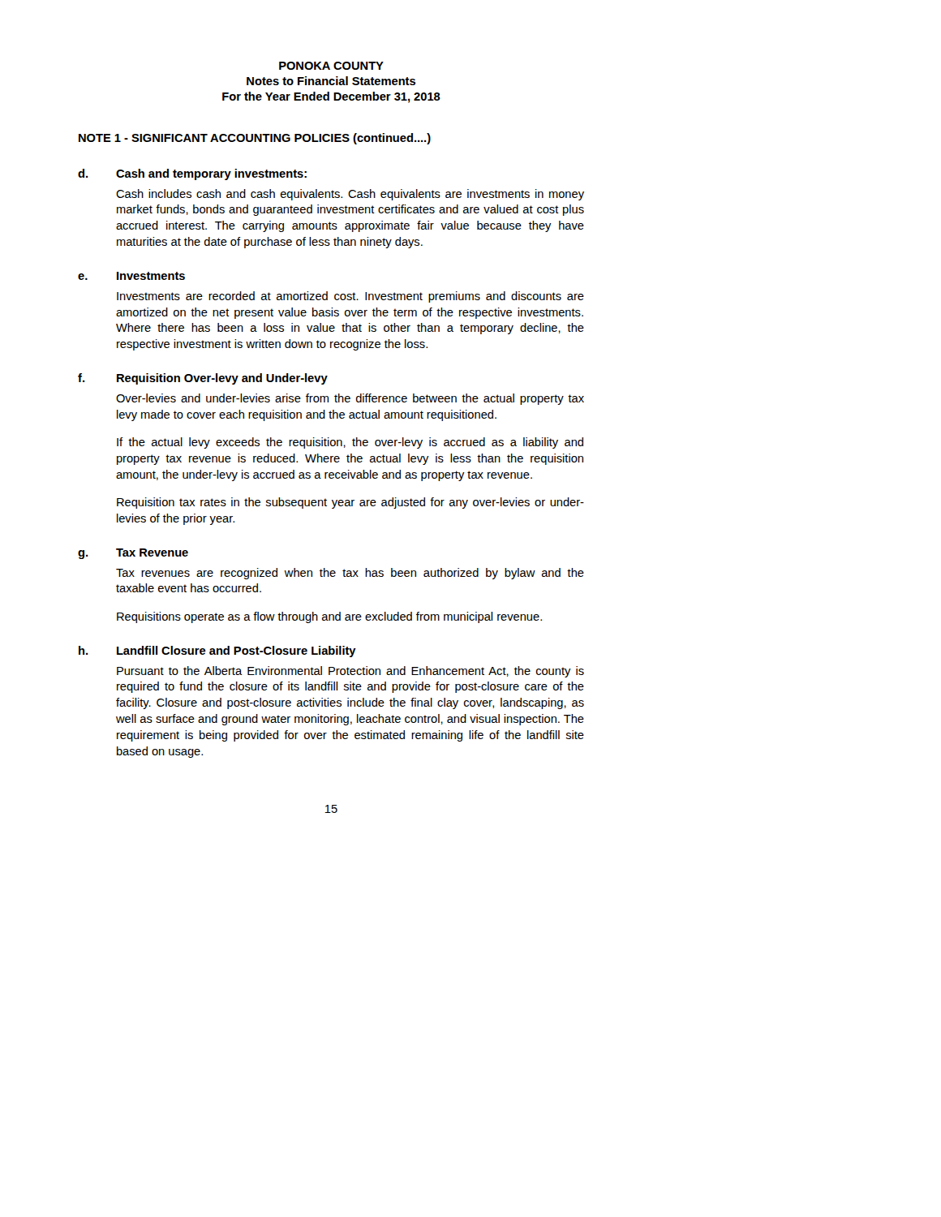PONOKA COUNTY
Notes to Financial Statements
For the Year Ended December 31, 2018
NOTE 1 - SIGNIFICANT ACCOUNTING POLICIES (continued....)
d. Cash and temporary investments:
Cash includes cash and cash equivalents. Cash equivalents are investments in money market funds, bonds and guaranteed investment certificates and are valued at cost plus accrued interest. The carrying amounts approximate fair value because they have maturities at the date of purchase of less than ninety days.
e. Investments
Investments are recorded at amortized cost. Investment premiums and discounts are amortized on the net present value basis over the term of the respective investments. Where there has been a loss in value that is other than a temporary decline, the respective investment is written down to recognize the loss.
f. Requisition Over-levy and Under-levy
Over-levies and under-levies arise from the difference between the actual property tax levy made to cover each requisition and the actual amount requisitioned.
If the actual levy exceeds the requisition, the over-levy is accrued as a liability and property tax revenue is reduced. Where the actual levy is less than the requisition amount, the under-levy is accrued as a receivable and as property tax revenue.
Requisition tax rates in the subsequent year are adjusted for any over-levies or under-levies of the prior year.
g. Tax Revenue
Tax revenues are recognized when the tax has been authorized by bylaw and the taxable event has occurred.
Requisitions operate as a flow through and are excluded from municipal revenue.
h. Landfill Closure and Post-Closure Liability
Pursuant to the Alberta Environmental Protection and Enhancement Act, the county is required to fund the closure of its landfill site and provide for post-closure care of the facility. Closure and post-closure activities include the final clay cover, landscaping, as well as surface and ground water monitoring, leachate control, and visual inspection. The requirement is being provided for over the estimated remaining life of the landfill site based on usage.
15